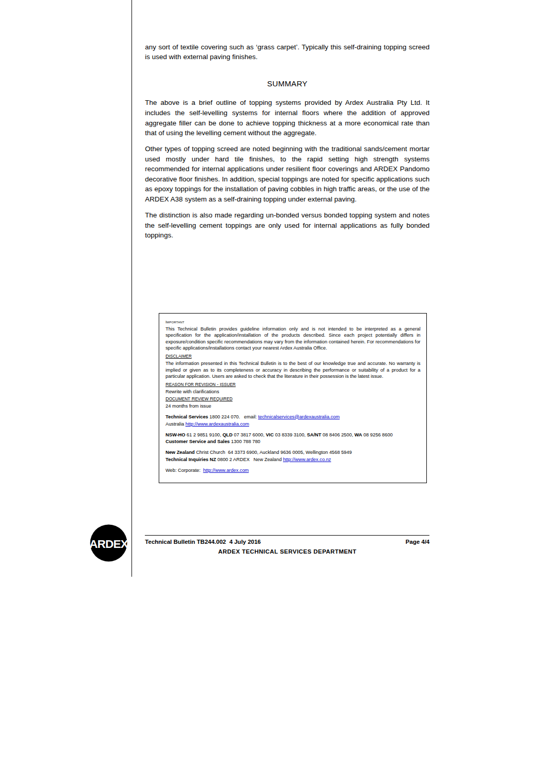any sort of textile covering such as ‘grass carpet’. Typically this self-draining topping screed is used with external paving finishes.
SUMMARY
The above is a brief outline of topping systems provided by Ardex Australia Pty Ltd. It includes the self-levelling systems for internal floors where the addition of approved aggregate filler can be done to achieve topping thickness at a more economical rate than that of using the levelling cement without the aggregate.
Other types of topping screed are noted beginning with the traditional sands/cement mortar used mostly under hard tile finishes, to the rapid setting high strength systems recommended for internal applications under resilient floor coverings and ARDEX Pandomo decorative floor finishes. In addition, special toppings are noted for specific applications such as epoxy toppings for the installation of paving cobbles in high traffic areas, or the use of the ARDEX A38 system as a self-draining topping under external paving.
The distinction is also made regarding un-bonded versus bonded topping system and notes the self-levelling cement toppings are only used for internal applications as fully bonded toppings.
IMPORTANT
This Technical Bulletin provides guideline information only and is not intended to be interpreted as a general specification for the application/installation of the products described. Since each project potentially differs in exposure/condition specific recommendations may vary from the information contained herein. For recommendations for specific applications/installations contact your nearest Ardex Australia Office.
DISCLAIMER
The information presented in this Technical Bulletin is to the best of our knowledge true and accurate. No warranty is implied or given as to its completeness or accuracy in describing the performance or suitability of a product for a particular application. Users are asked to check that the literature in their possession is the latest issue.
REASON FOR REVISION - ISSUER
Rewrite with clarifications
DOCUMENT REVIEW REQUIRED
24 months from issue
Technical Services 1800 224 070. email: technicalservices@ardexaustralia.com
Australia http://www.ardexaustralia.com
NSW-HO 61 2 9851 9100, QLD 07 3817 6000, VIC 03 8339 3100, SA/NT 08 8406 2500, WA 08 9256 8600
Customer Service and Sales 1300 788 780
New Zealand Christ Church 64 3373 6900, Auckland 9636 0005, Wellington 4568 5949
Technical Inquiries NZ 0800 2 ARDEX New Zealand http://www.ardex.co.nz
Web: Corporate: http://www.ardex.com
Technical Bulletin TB244.002 4 July 2016 Page 4/4
ARDEX TECHNICAL SERVICES DEPARTMENT
ARDEX